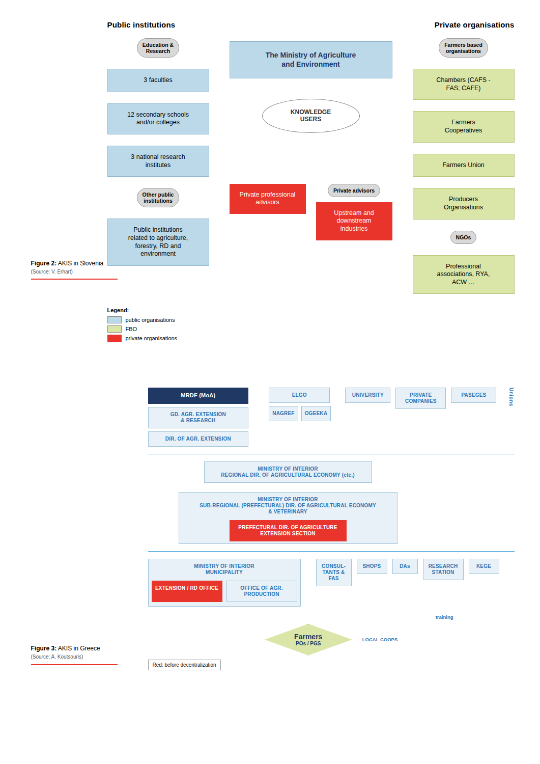Public institutions
Private organisations
Education &
Research
3 faculties
12 secondary schools
and/or colleges
3 national research
institutes
Other public
institutions
Public institutions
related to agriculture,
forestry, RD and
environment
The Ministry of Agriculture
and Environment
KNOWLEDGE
USERS
Private professional
advisors
Private advisors
Upstream and
downstream
industries
Farmers based
organisations
Chambers (CAFS -
FAS; CAFE)
Farmers
Cooperatives
Farmers Union
Producers
Organisations
NGOs
Professional
associations, RYA,
ACW …
Legend:
public organisations
FBO
private organisations
Figure 2: AKIS in Slovenia
(Source: V. Erhart)
MRDF (MoA)
GD. AGR. EXTENSION
& RESEARCH
DIR. OF AGR. EXTENSION
ELGO
NAGREF
OGEEKA
UNIVERSITY
PRIVATE
COMPANIES
PASEGES
Unions
MINISTRY OF INTERIOR
REGIONAL DIR. OF AGRICULTURAL ECONOMY (etc.)
MINISTRY OF INTERIOR
SUB-REGIONAL (PREFECTURAL) DIR. OF AGRICULTURAL ECONOMY
& VETERINARY
PREFECTURAL DIR. OF AGRICULTURE
EXTENSION SECTION
MINISTRY OF INTERIOR
MUNICIPALITY
EXTENSION / RD OFFICE
OFFICE OF AGR. PRODUCTION
CONSUL-
TANTS &
FAS
SHOPS
DAs
RESEARCH
STATION
KEGE
training
Farmers POs / PGS
LOCAL COOPS
Red: before decentralization
Figure 3: AKIS in Greece
(Source: A. Koutsouris)